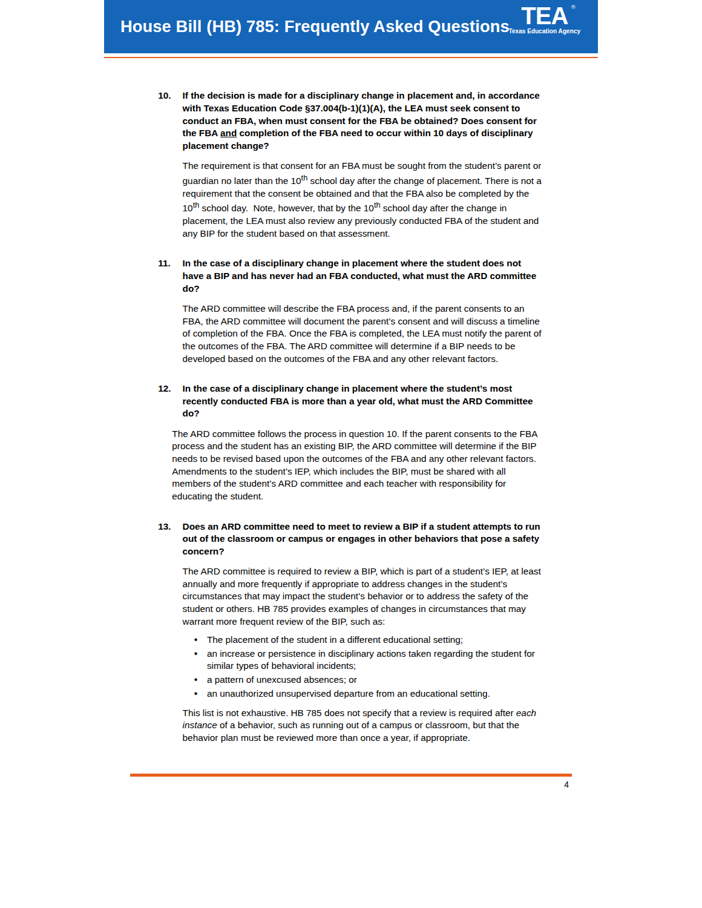House Bill (HB) 785: Frequently Asked Questions
TEA®
Texas Education Agency
If the decision is made for a disciplinary change in placement and, in accordance with Texas Education Code §37.004(b-1)(1)(A), the LEA must seek consent to conduct an FBA, when must consent for the FBA be obtained? Does consent for the FBA and completion of the FBA need to occur within 10 days of disciplinary placement change?
The requirement is that consent for an FBA must be sought from the student’s parent or guardian no later than the 10th school day after the change of placement. There is not a requirement that the consent be obtained and that the FBA also be completed by the 10th school day. Note, however, that by the 10th school day after the change in placement, the LEA must also review any previously conducted FBA of the student and any BIP for the student based on that assessment.
In the case of a disciplinary change in placement where the student does not have a BIP and has never had an FBA conducted, what must the ARD committee do?
The ARD committee will describe the FBA process and, if the parent consents to an FBA, the ARD committee will document the parent’s consent and will discuss a timeline of completion of the FBA. Once the FBA is completed, the LEA must notify the parent of the outcomes of the FBA. The ARD committee will determine if a BIP needs to be developed based on the outcomes of the FBA and any other relevant factors.
In the case of a disciplinary change in placement where the student’s most recently conducted FBA is more than a year old, what must the ARD Committee do?
The ARD committee follows the process in question 10. If the parent consents to the FBA process and the student has an existing BIP, the ARD committee will determine if the BIP needs to be revised based upon the outcomes of the FBA and any other relevant factors. Amendments to the student’s IEP, which includes the BIP, must be shared with all members of the student’s ARD committee and each teacher with responsibility for educating the student.
Does an ARD committee need to meet to review a BIP if a student attempts to run out of the classroom or campus or engages in other behaviors that pose a safety concern?
The ARD committee is required to review a BIP, which is part of a student’s IEP, at least annually and more frequently if appropriate to address changes in the student’s circumstances that may impact the student’s behavior or to address the safety of the student or others. HB 785 provides examples of changes in circumstances that may warrant more frequent review of the BIP, such as:
The placement of the student in a different educational setting;
an increase or persistence in disciplinary actions taken regarding the student for similar types of behavioral incidents;
a pattern of unexcused absences; or
an unauthorized unsupervised departure from an educational setting.
This list is not exhaustive. HB 785 does not specify that a review is required after each instance of a behavior, such as running out of a campus or classroom, but that the behavior plan must be reviewed more than once a year, if appropriate.
4